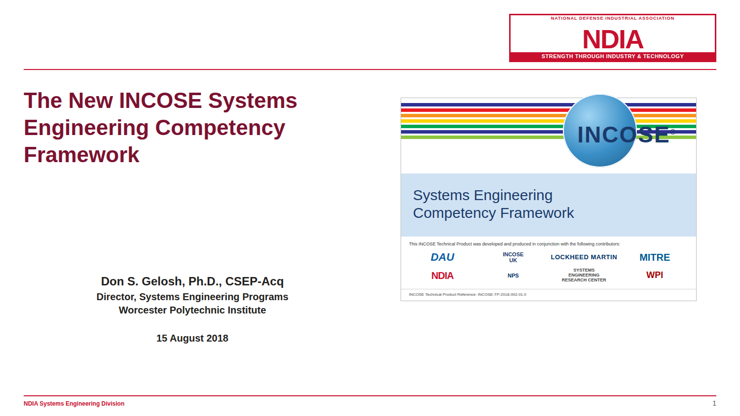NATIONAL DEFENSE INDUSTRIAL ASSOCIATION
NDIA
STRENGTH THROUGH INDUSTRY & TECHNOLOGY
The New INCOSE Systems Engineering Competency Framework
Don S. Gelosh, Ph.D., CSEP-Acq
Director, Systems Engineering Programs
Worcester Polytechnic Institute
15 August 2018
INCOSE®
Systems Engineering
Competency Framework
This INCOSE Technical Product was developed and produced in conjunction with the following contributors:
DAU
INCOSE
UK
LOCKHEED MARTIN
MITRE
NDIA
NPS
SYSTEMS
ENGINEERING
RESEARCH CENTER
WPI
INCOSE Technical Product Reference: INCOSE-TP-2018-002-01.0
NDIA Systems Engineering Division
1